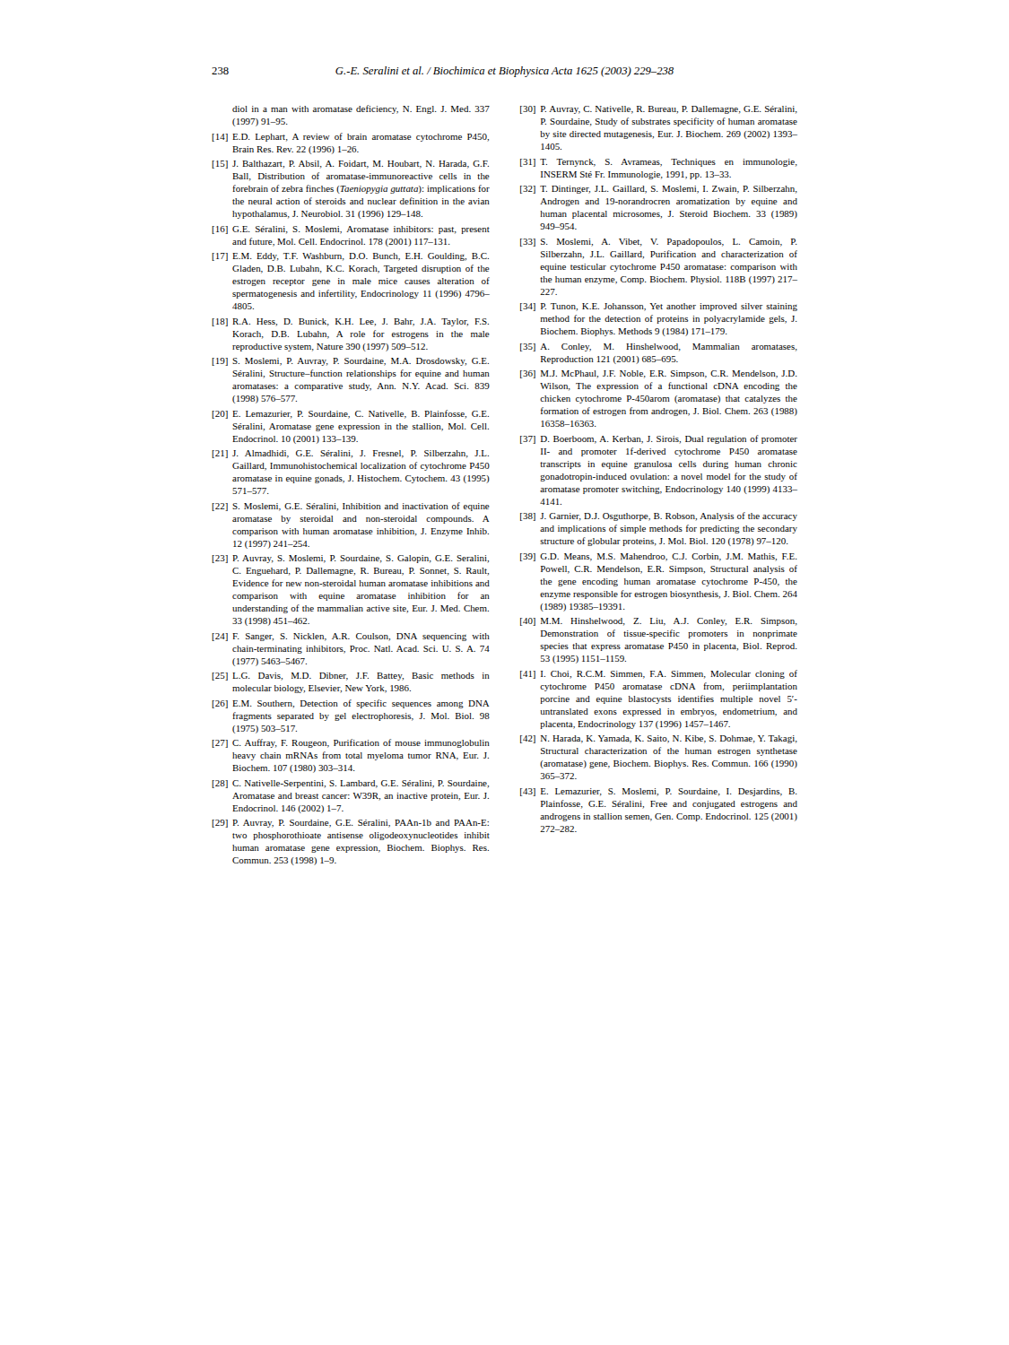238
G.-E. Seralini et al. / Biochimica et Biophysica Acta 1625 (2003) 229–238
diol in a man with aromatase deficiency, N. Engl. J. Med. 337 (1997) 91–95.
[14] E.D. Lephart, A review of brain aromatase cytochrome P450, Brain Res. Rev. 22 (1996) 1–26.
[15] J. Balthazart, P. Absil, A. Foidart, M. Houbart, N. Harada, G.F. Ball, Distribution of aromatase-immunoreactive cells in the forebrain of zebra finches (Taeniopygia guttata): implications for the neural action of steroids and nuclear definition in the avian hypothalamus, J. Neurobiol. 31 (1996) 129–148.
[16] G.E. Séralini, S. Moslemi, Aromatase inhibitors: past, present and future, Mol. Cell. Endocrinol. 178 (2001) 117–131.
[17] E.M. Eddy, T.F. Washburn, D.O. Bunch, E.H. Goulding, B.C. Gladen, D.B. Lubahn, K.C. Korach, Targeted disruption of the estrogen receptor gene in male mice causes alteration of spermatogenesis and infertility, Endocrinology 11 (1996) 4796–4805.
[18] R.A. Hess, D. Bunick, K.H. Lee, J. Bahr, J.A. Taylor, F.S. Korach, D.B. Lubahn, A role for estrogens in the male reproductive system, Nature 390 (1997) 509–512.
[19] S. Moslemi, P. Auvray, P. Sourdaine, M.A. Drosdowsky, G.E. Séralini, Structure–function relationships for equine and human aromatases: a comparative study, Ann. N.Y. Acad. Sci. 839 (1998) 576–577.
[20] E. Lemazurier, P. Sourdaine, C. Nativelle, B. Plainfosse, G.E. Séralini, Aromatase gene expression in the stallion, Mol. Cell. Endocrinol. 10 (2001) 133–139.
[21] J. Almadhidi, G.E. Séralini, J. Fresnel, P. Silberzahn, J.L. Gaillard, Immunohistochemical localization of cytochrome P450 aromatase in equine gonads, J. Histochem. Cytochem. 43 (1995) 571–577.
[22] S. Moslemi, G.E. Séralini, Inhibition and inactivation of equine aromatase by steroidal and non-steroidal compounds. A comparison with human aromatase inhibition, J. Enzyme Inhib. 12 (1997) 241–254.
[23] P. Auvray, S. Moslemi, P. Sourdaine, S. Galopin, G.E. Seralini, C. Enguehard, P. Dallemagne, R. Bureau, P. Sonnet, S. Rault, Evidence for new non-steroidal human aromatase inhibitions and comparison with equine aromatase inhibition for an understanding of the mammalian active site, Eur. J. Med. Chem. 33 (1998) 451–462.
[24] F. Sanger, S. Nicklen, A.R. Coulson, DNA sequencing with chain-terminating inhibitors, Proc. Natl. Acad. Sci. U. S. A. 74 (1977) 5463–5467.
[25] L.G. Davis, M.D. Dibner, J.F. Battey, Basic methods in molecular biology, Elsevier, New York, 1986.
[26] E.M. Southern, Detection of specific sequences among DNA fragments separated by gel electrophoresis, J. Mol. Biol. 98 (1975) 503–517.
[27] C. Auffray, F. Rougeon, Purification of mouse immunoglobulin heavy chain mRNAs from total myeloma tumor RNA, Eur. J. Biochem. 107 (1980) 303–314.
[28] C. Nativelle-Serpentini, S. Lambard, G.E. Séralini, P. Sourdaine, Aromatase and breast cancer: W39R, an inactive protein, Eur. J. Endocrinol. 146 (2002) 1–7.
[29] P. Auvray, P. Sourdaine, G.E. Séralini, PAAn-1b and PAAn-E: two phosphorothioate antisense oligodeoxynucleotides inhibit human aromatase gene expression, Biochem. Biophys. Res. Commun. 253 (1998) 1–9.
[30] P. Auvray, C. Nativelle, R. Bureau, P. Dallemagne, G.E. Séralini, P. Sourdaine, Study of substrates specificity of human aromatase by site directed mutagenesis, Eur. J. Biochem. 269 (2002) 1393–1405.
[31] T. Ternynck, S. Avrameas, Techniques en immunologie, INSERM Sté Fr. Immunologie, 1991, pp. 13–33.
[32] T. Dintinger, J.L. Gaillard, S. Moslemi, I. Zwain, P. Silberzahn, Androgen and 19-norandrocren aromatization by equine and human placental microsomes, J. Steroid Biochem. 33 (1989) 949–954.
[33] S. Moslemi, A. Vibet, V. Papadopoulos, L. Camoin, P. Silberzahn, J.L. Gaillard, Purification and characterization of equine testicular cytochrome P450 aromatase: comparison with the human enzyme, Comp. Biochem. Physiol. 118B (1997) 217–227.
[34] P. Tunon, K.E. Johansson, Yet another improved silver staining method for the detection of proteins in polyacrylamide gels, J. Biochem. Biophys. Methods 9 (1984) 171–179.
[35] A. Conley, M. Hinshelwood, Mammalian aromatases, Reproduction 121 (2001) 685–695.
[36] M.J. McPhaul, J.F. Noble, E.R. Simpson, C.R. Mendelson, J.D. Wilson, The expression of a functional cDNA encoding the chicken cytochrome P-450arom (aromatase) that catalyzes the formation of estrogen from androgen, J. Biol. Chem. 263 (1988) 16358–16363.
[37] D. Boerboom, A. Kerban, J. Sirois, Dual regulation of promoter II- and promoter 1f-derived cytochrome P450 aromatase transcripts in equine granulosa cells during human chronic gonadotropin-induced ovulation: a novel model for the study of aromatase promoter switching, Endocrinology 140 (1999) 4133–4141.
[38] J. Garnier, D.J. Osguthorpe, B. Robson, Analysis of the accuracy and implications of simple methods for predicting the secondary structure of globular proteins, J. Mol. Biol. 120 (1978) 97–120.
[39] G.D. Means, M.S. Mahendroo, C.J. Corbin, J.M. Mathis, F.E. Powell, C.R. Mendelson, E.R. Simpson, Structural analysis of the gene encoding human aromatase cytochrome P-450, the enzyme responsible for estrogen biosynthesis, J. Biol. Chem. 264 (1989) 19385–19391.
[40] M.M. Hinshelwood, Z. Liu, A.J. Conley, E.R. Simpson, Demonstration of tissue-specific promoters in nonprimate species that express aromatase P450 in placenta, Biol. Reprod. 53 (1995) 1151–1159.
[41] I. Choi, R.C.M. Simmen, F.A. Simmen, Molecular cloning of cytochrome P450 aromatase cDNA from, periimplantation porcine and equine blastocysts identifies multiple novel 5′-untranslated exons expressed in embryos, endometrium, and placenta, Endocrinology 137 (1996) 1457–1467.
[42] N. Harada, K. Yamada, K. Saito, N. Kibe, S. Dohmae, Y. Takagi, Structural characterization of the human estrogen synthetase (aromatase) gene, Biochem. Biophys. Res. Commun. 166 (1990) 365–372.
[43] E. Lemazurier, S. Moslemi, P. Sourdaine, I. Desjardins, B. Plainfosse, G.E. Séralini, Free and conjugated estrogens and androgens in stallion semen, Gen. Comp. Endocrinol. 125 (2001) 272–282.